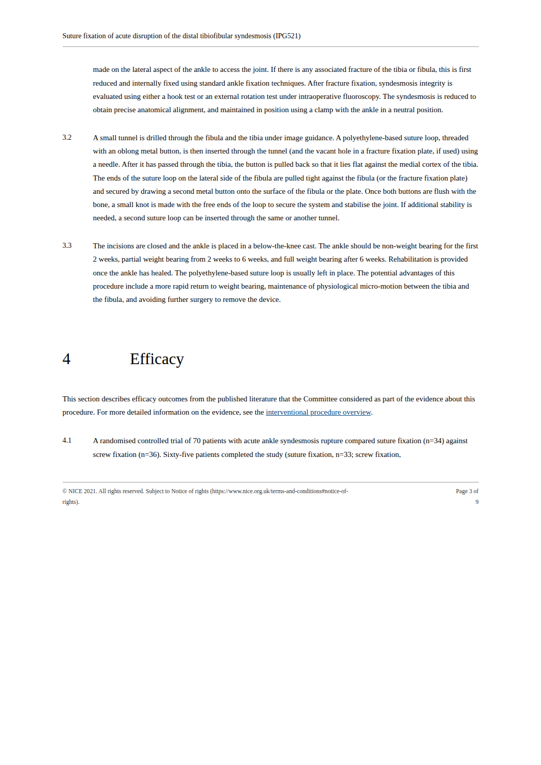Suture fixation of acute disruption of the distal tibiofibular syndesmosis (IPG521)
made on the lateral aspect of the ankle to access the joint. If there is any associated fracture of the tibia or fibula, this is first reduced and internally fixed using standard ankle fixation techniques. After fracture fixation, syndesmosis integrity is evaluated using either a hook test or an external rotation test under intraoperative fluoroscopy. The syndesmosis is reduced to obtain precise anatomical alignment, and maintained in position using a clamp with the ankle in a neutral position.
3.2
A small tunnel is drilled through the fibula and the tibia under image guidance. A polyethylene-based suture loop, threaded with an oblong metal button, is then inserted through the tunnel (and the vacant hole in a fracture fixation plate, if used) using a needle. After it has passed through the tibia, the button is pulled back so that it lies flat against the medial cortex of the tibia. The ends of the suture loop on the lateral side of the fibula are pulled tight against the fibula (or the fracture fixation plate) and secured by drawing a second metal button onto the surface of the fibula or the plate. Once both buttons are flush with the bone, a small knot is made with the free ends of the loop to secure the system and stabilise the joint. If additional stability is needed, a second suture loop can be inserted through the same or another tunnel.
3.3
The incisions are closed and the ankle is placed in a below-the-knee cast. The ankle should be non-weight bearing for the first 2 weeks, partial weight bearing from 2 weeks to 6 weeks, and full weight bearing after 6 weeks. Rehabilitation is provided once the ankle has healed. The polyethylene-based suture loop is usually left in place. The potential advantages of this procedure include a more rapid return to weight bearing, maintenance of physiological micro-motion between the tibia and the fibula, and avoiding further surgery to remove the device.
4 Efficacy
This section describes efficacy outcomes from the published literature that the Committee considered as part of the evidence about this procedure. For more detailed information on the evidence, see the interventional procedure overview.
4.1
A randomised controlled trial of 70 patients with acute ankle syndesmosis rupture compared suture fixation (n=34) against screw fixation (n=36). Sixty-five patients completed the study (suture fixation, n=33; screw fixation,
© NICE 2021. All rights reserved. Subject to Notice of rights (https://www.nice.org.uk/terms-and-conditions#notice-of-rights).
Page 3 of
9